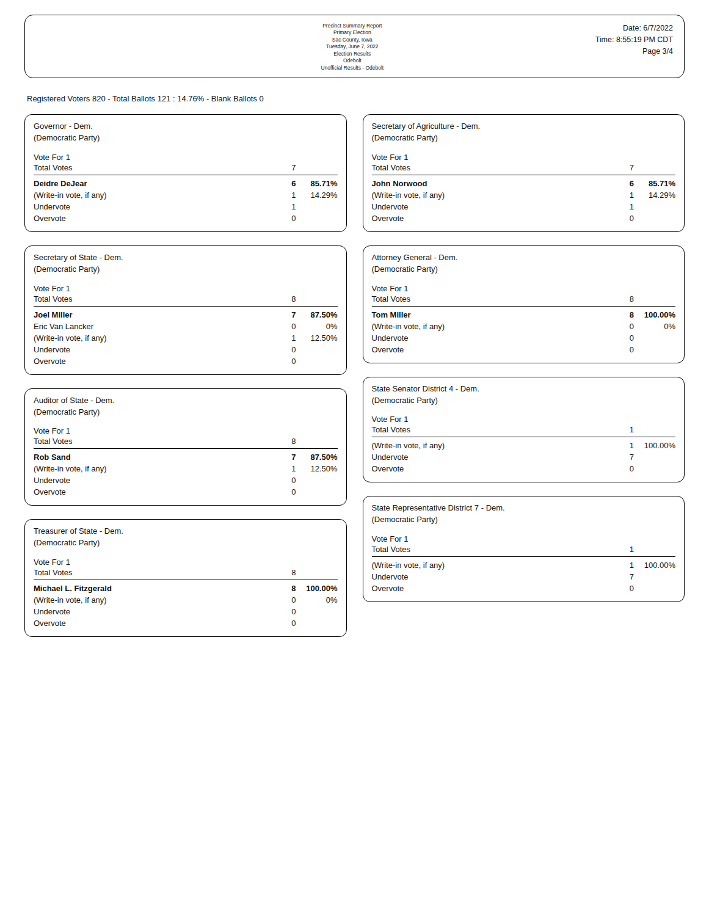Precinct Summary Report
Primary Election
Sac County, Iowa
Tuesday, June 7, 2022
Election Results
Odebolt
Unofficial Results - Odebolt
Date: 6/7/2022
Time: 8:55:19 PM CDT
Page 3/4
Registered Voters 820 - Total Ballots 121 : 14.76% - Blank Ballots 0
Governor - Dem.
(Democratic Party)
Vote For 1
| Total Votes | 7 | |
| Deidre DeJear | 6 | 85.71% |
| (Write-in vote, if any) | 1 | 14.29% |
| Undervote | 1 | |
| Overvote | 0 | |
Secretary of State - Dem.
(Democratic Party)
Vote For 1
| Total Votes | 8 | |
| Joel Miller | 7 | 87.50% |
| Eric Van Lancker | 0 | 0% |
| (Write-in vote, if any) | 1 | 12.50% |
| Undervote | 0 | |
| Overvote | 0 | |
Auditor of State - Dem.
(Democratic Party)
Vote For 1
| Total Votes | 8 | |
| Rob Sand | 7 | 87.50% |
| (Write-in vote, if any) | 1 | 12.50% |
| Undervote | 0 | |
| Overvote | 0 | |
Treasurer of State - Dem.
(Democratic Party)
Vote For 1
| Total Votes | 8 | |
| Michael L. Fitzgerald | 8 | 100.00% |
| (Write-in vote, if any) | 0 | 0% |
| Undervote | 0 | |
| Overvote | 0 | |
Secretary of Agriculture - Dem.
(Democratic Party)
Vote For 1
| Total Votes | 7 | |
| John Norwood | 6 | 85.71% |
| (Write-in vote, if any) | 1 | 14.29% |
| Undervote | 1 | |
| Overvote | 0 | |
Attorney General - Dem.
(Democratic Party)
Vote For 1
| Total Votes | 8 | |
| Tom Miller | 8 | 100.00% |
| (Write-in vote, if any) | 0 | 0% |
| Undervote | 0 | |
| Overvote | 0 | |
State Senator District 4 - Dem.
(Democratic Party)
Vote For 1
| Total Votes | 1 | |
| (Write-in vote, if any) | 1 | 100.00% |
| Undervote | 7 | |
| Overvote | 0 | |
State Representative District 7 - Dem.
(Democratic Party)
Vote For 1
| Total Votes | 1 | |
| (Write-in vote, if any) | 1 | 100.00% |
| Undervote | 7 | |
| Overvote | 0 | |